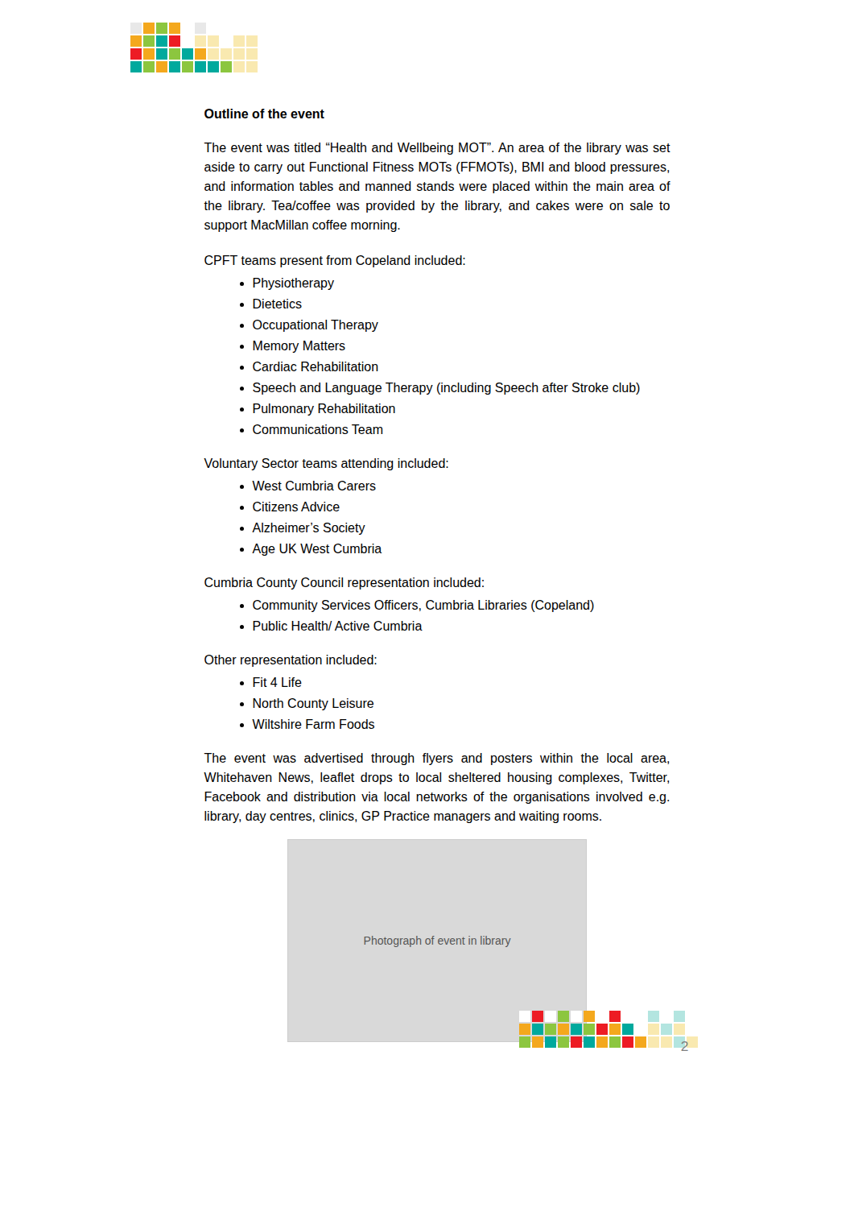Outline of the event
The event was titled “Health and Wellbeing MOT”. An area of the library was set aside to carry out Functional Fitness MOTs (FFMOTs), BMI and blood pressures, and information tables and manned stands were placed within the main area of the library. Tea/coffee was provided by the library, and cakes were on sale to support MacMillan coffee morning.
CPFT teams present from Copeland included:
Physiotherapy
Dietetics
Occupational Therapy
Memory Matters
Cardiac Rehabilitation
Speech and Language Therapy (including Speech after Stroke club)
Pulmonary Rehabilitation
Communications Team
Voluntary Sector teams attending included:
West Cumbria Carers
Citizens Advice
Alzheimer’s Society
Age UK West Cumbria
Cumbria County Council representation included:
Community Services Officers, Cumbria Libraries (Copeland)
Public Health/ Active Cumbria
Other representation included:
Fit 4 Life
North County Leisure
Wiltshire Farm Foods
The event was advertised through flyers and posters within the local area, Whitehaven News, leaflet drops to local sheltered housing complexes, Twitter, Facebook and distribution via local networks of the organisations involved e.g. library, day centres, clinics, GP Practice managers and waiting rooms.
2